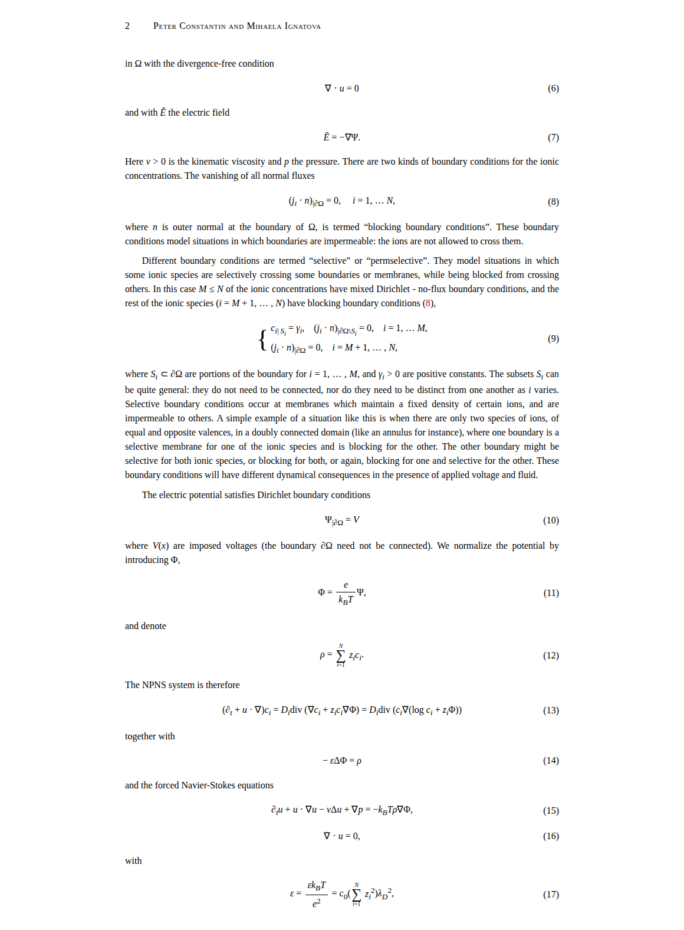2 Peter Constantin and Mihaela Ignatova
in Ω with the divergence-free condition
∇ · u = 0 (6)
and with Ẽ the electric field
Ẽ = −∇Ψ. (7)
Here ν > 0 is the kinematic viscosity and p the pressure. There are two kinds of boundary conditions for the ionic concentrations. The vanishing of all normal fluxes
(ji · n)|∂Ω = 0, i = 1, … N, (8)
where n is outer normal at the boundary of Ω, is termed “blocking boundary conditions”. These boundary conditions model situations in which boundaries are impermeable: the ions are not allowed to cross them.
Different boundary conditions are termed “selective” or “permselective”. They model situations in which some ionic species are selectively crossing some boundaries or membranes, while being blocked from crossing others. In this case M ≤ N of the ionic concentrations have mixed Dirichlet - no-flux boundary conditions, and the rest of the ionic species (i = M + 1, … , N) have blocking boundary conditions (8),
{ ci| Si = γi, (ji · n)|∂Ω\Si = 0, i = 1, … M, (ji · n)|∂Ω = 0, i = M + 1, … , N, (9)
where Si ⊂ ∂Ω are portions of the boundary for i = 1, … , M, and γi > 0 are positive constants. The subsets Si can be quite general: they do not need to be connected, nor do they need to be distinct from one another as i varies. Selective boundary conditions occur at membranes which maintain a fixed density of certain ions, and are impermeable to others. A simple example of a situation like this is when there are only two species of ions, of equal and opposite valences, in a doubly connected domain (like an annulus for instance), where one boundary is a selective membrane for one of the ionic species and is blocking for the other. The other boundary might be selective for both ionic species, or blocking for both, or again, blocking for one and selective for the other. These boundary conditions will have different dynamical consequences in the presence of applied voltage and fluid.
The electric potential satisfies Dirichlet boundary conditions
Ψ|∂Ω = V (10)
where V(x) are imposed voltages (the boundary ∂Ω need not be connected). We normalize the potential by introducing Φ,
Φ = ekBTΨ, (11)
and denote
ρ = N∑i=1 zici. (12)
The NPNS system is therefore
(∂t + u · ∇)ci = Di div (∇ci + zici∇Φ) = Di div (ci∇(log ci + zi Φ)) (13)
together with
− ε ΔΦ = ρ (14)
and the forced Navier-Stokes equations
∂tu + u · ∇u − ν Δu + ∇p = −kBTρ∇Φ, (15)
∇ · u = 0, (16)
with
ε = εkBT e2 = c0(N∑i=1 zi2)λD2, (17)